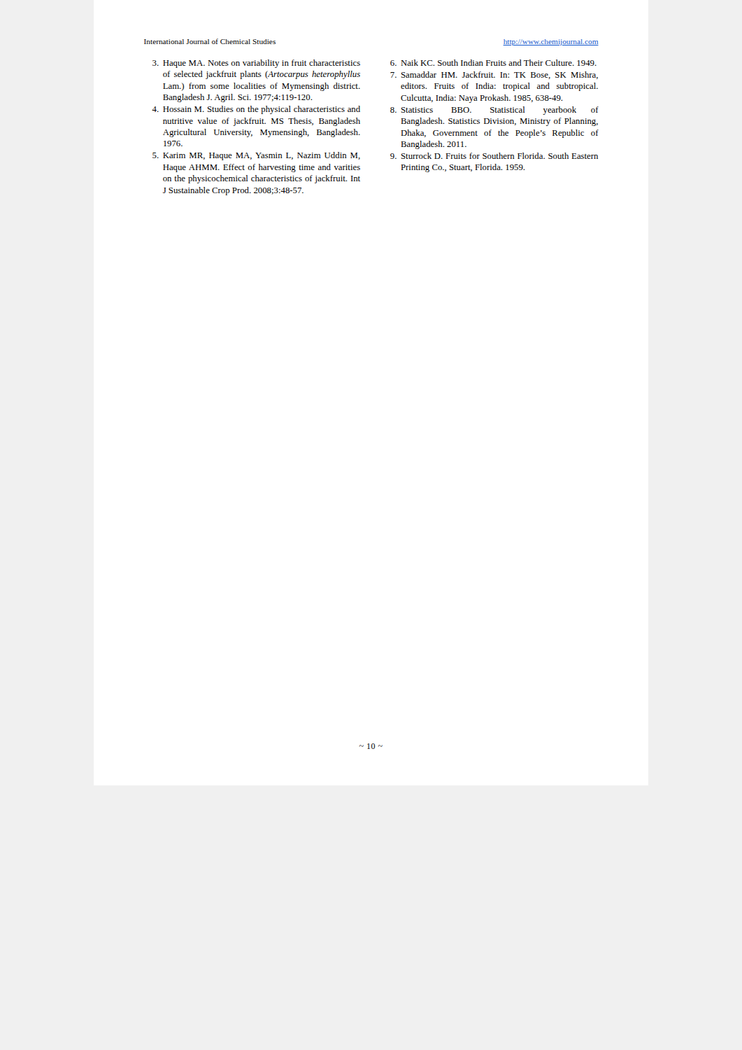International Journal of Chemical Studies http://www.chemijournal.com
Haque MA. Notes on variability in fruit characteristics of selected jackfruit plants (Artocarpus heterophyllus Lam.) from some localities of Mymensingh district. Bangladesh J. Agril. Sci. 1977;4:119-120.
Hossain M. Studies on the physical characteristics and nutritive value of jackfruit. MS Thesis, Bangladesh Agricultural University, Mymensingh, Bangladesh. 1976.
Karim MR, Haque MA, Yasmin L, Nazim Uddin M, Haque AHMM. Effect of harvesting time and varities on the physicochemical characteristics of jackfruit. Int J Sustainable Crop Prod. 2008;3:48-57.
Naik KC. South Indian Fruits and Their Culture. 1949.
Samaddar HM. Jackfruit. In: TK Bose, SK Mishra, editors. Fruits of India: tropical and subtropical. Culcutta, India: Naya Prokash. 1985, 638-49.
Statistics BBO. Statistical yearbook of Bangladesh. Statistics Division, Ministry of Planning, Dhaka, Government of the People’s Republic of Bangladesh. 2011.
Sturrock D. Fruits for Southern Florida. South Eastern Printing Co., Stuart, Florida. 1959.
~ 10 ~